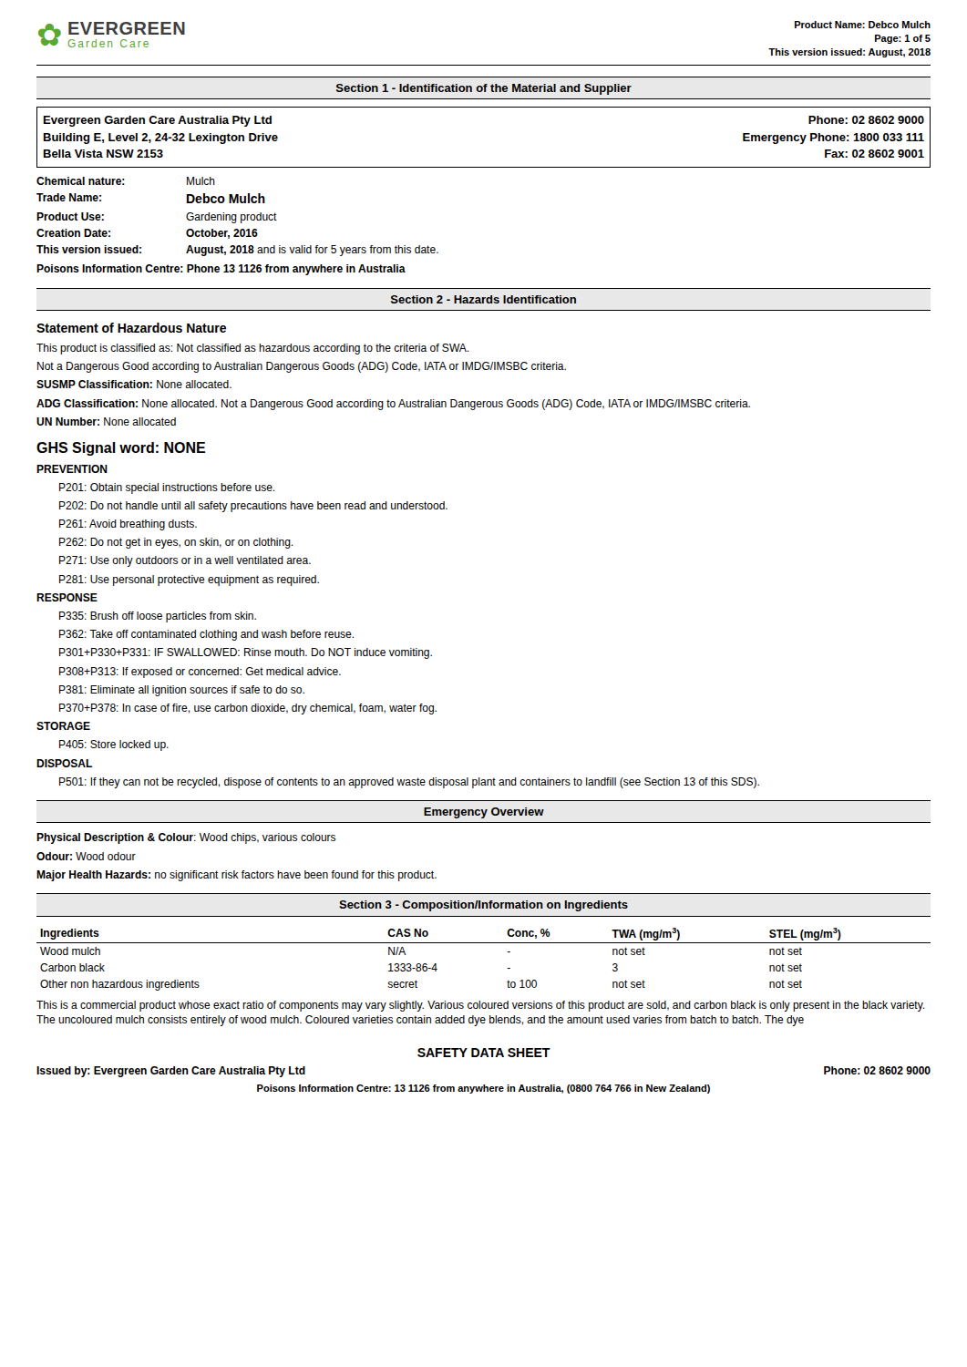✿ EVERGREEN
Garden Care
Product Name: Debco Mulch
Page: 1 of 5
This version issued: August, 2018
Section 1 - Identification of the Material and Supplier
Evergreen Garden Care Australia Pty Ltd
Building E, Level 2, 24-32 Lexington Drive
Bella Vista NSW 2153
Phone: 02 8602 9000
Emergency Phone: 1800 033 111
Fax: 02 8602 9001
| Chemical nature: | Mulch |
| Trade Name: | Debco Mulch |
| Product Use: | Gardening product |
| Creation Date: | October, 2016 |
| This version issued: | August, 2018 and is valid for 5 years from this date. |
Poisons Information Centre: Phone 13 1126 from anywhere in Australia
Section 2 - Hazards Identification
Statement of Hazardous Nature
This product is classified as: Not classified as hazardous according to the criteria of SWA.
Not a Dangerous Good according to Australian Dangerous Goods (ADG) Code, IATA or IMDG/IMSBC criteria.
SUSMP Classification: None allocated.
ADG Classification: None allocated. Not a Dangerous Good according to Australian Dangerous Goods (ADG) Code, IATA or IMDG/IMSBC criteria.
UN Number: None allocated
GHS Signal word: NONE
PREVENTION
P201: Obtain special instructions before use.
P202: Do not handle until all safety precautions have been read and understood.
P261: Avoid breathing dusts.
P262: Do not get in eyes, on skin, or on clothing.
P271: Use only outdoors or in a well ventilated area.
P281: Use personal protective equipment as required.
RESPONSE
P335: Brush off loose particles from skin.
P362: Take off contaminated clothing and wash before reuse.
P301+P330+P331: IF SWALLOWED: Rinse mouth. Do NOT induce vomiting.
P308+P313: If exposed or concerned: Get medical advice.
P381: Eliminate all ignition sources if safe to do so.
P370+P378: In case of fire, use carbon dioxide, dry chemical, foam, water fog.
STORAGE
P405: Store locked up.
DISPOSAL
P501: If they can not be recycled, dispose of contents to an approved waste disposal plant and containers to landfill (see Section 13 of this SDS).
Emergency Overview
Physical Description & Colour: Wood chips, various colours
Odour: Wood odour
Major Health Hazards: no significant risk factors have been found for this product.
Section 3 - Composition/Information on Ingredients
| Ingredients | CAS No | Conc, % | TWA (mg/m 3 ) | STEL (mg/m 3 ) |
| --- | --- | --- | --- | --- |
| Wood mulch | N/A | - | not set | not set |
| Carbon black | 1333-86-4 | - | 3 | not set |
| Other non hazardous ingredients | secret | to 100 | not set | not set |
This is a commercial product whose exact ratio of components may vary slightly. Various coloured versions of this product are sold, and carbon black is only present in the black variety. The uncoloured mulch consists entirely of wood mulch. Coloured varieties contain added dye blends, and the amount used varies from batch to batch. The dye
SAFETY DATA SHEET
Issued by: Evergreen Garden Care Australia Pty Ltd Phone: 02 8602 9000
Poisons Information Centre: 13 1126 from anywhere in Australia, (0800 764 766 in New Zealand)